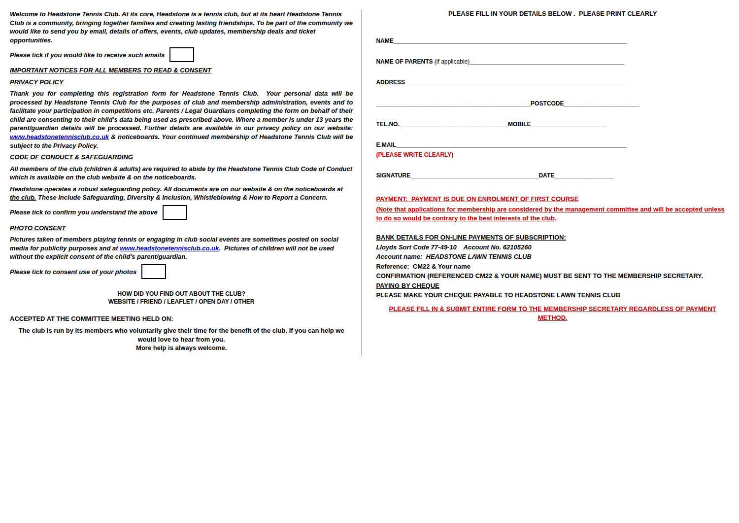Welcome to Headstone Tennis Club. At its core, Headstone is a tennis club, but at its heart Headstone Tennis Club is a community, bringing together families and creating lasting friendships. To be part of the community we would like to send you by email, details of offers, events, club updates, membership deals and ticket opportunities.
Please tick if you would like to receive such emails
IMPORTANT NOTICES FOR ALL MEMBERS TO READ & CONSENT
PRIVACY POLICY
Thank you for completing this registration form for Headstone Tennis Club. Your personal data will be processed by Headstone Tennis Club for the purposes of club and membership administration, events and to facilitate your participation in competitions etc. Parents / Legal Guardians completing the form on behalf of their child are consenting to their child's data being used as prescribed above. Where a member is under 13 years the parent/guardian details will be processed. Further details are available in our privacy policy on our website: www.headstonetennisclub.co.uk & noticeboards. Your continued membership of Headstone Tennis Club will be subject to the Privacy Policy.
CODE OF CONDUCT & SAFEGUARDING
All members of the club (children & adults) are required to abide by the Headstone Tennis Club Code of Conduct which is available on the club website & on the noticeboards.
Headstone operates a robust safeguarding policy. All documents are on our website & on the noticeboards at the club. These include Safeguarding, Diversity & Inclusion, Whistleblowing & How to Report a Concern.
Please tick to confirm you understand the above
PHOTO CONSENT
Pictures taken of members playing tennis or engaging in club social events are sometimes posted on social media for publicity purposes and at www.headstonetennisclub.co.uk. Pictures of children will not be used without the explicit consent of the child's parent/guardian.
Please tick to consent use of your photos
HOW DID YOU FIND OUT ABOUT THE CLUB?
WEBSITE / FRIEND / LEAFLET / OPEN DAY / OTHER
ACCEPTED AT THE COMMITTEE MEETING HELD ON:
The club is run by its members who voluntarily give their time for the benefit of the club. If you can help we would love to hear from you.
More help is always welcome.
PLEASE FILL IN YOUR DETAILS BELOW . PLEASE PRINT CLEARLY
NAME_______________________________________________________________________
NAME OF PARENTS (if applicable)_______________________________________________
ADDRESS____________________________________________________________________
_______________________________________________POSTCODE_______________________
TEL.NO._________________________________MOBILE_______________________
E.MAIL______________________________________________________________________
(PLEASE WRITE CLEARLY)
SIGNATURE_______________________________________DATE__________________
PAYMENT: PAYMENT IS DUE ON ENROLMENT OF FIRST COURSE
(Note that applications for membership are considered by the management committee and will be accepted unless to do so would be contrary to the best interests of the club.
BANK DETAILS FOR ON-LINE PAYMENTS OF SUBSCRIPTION:
Lloyds Sort Code 77-49-10 Account No. 62105260
Account name: HEADSTONE LAWN TENNIS CLUB
Reference: CM22 & Your name
CONFIRMATION (REFERENCED CM22 & YOUR NAME) MUST BE SENT TO THE MEMBERSHIP SECRETARY.
PAYING BY CHEQUE
PLEASE MAKE YOUR CHEQUE PAYABLE TO HEADSTONE LAWN TENNIS CLUB
PLEASE FILL IN & SUBMIT ENTIRE FORM TO THE MEMBERSHIP SECRETARY REGARDLESS OF PAYMENT METHOD.